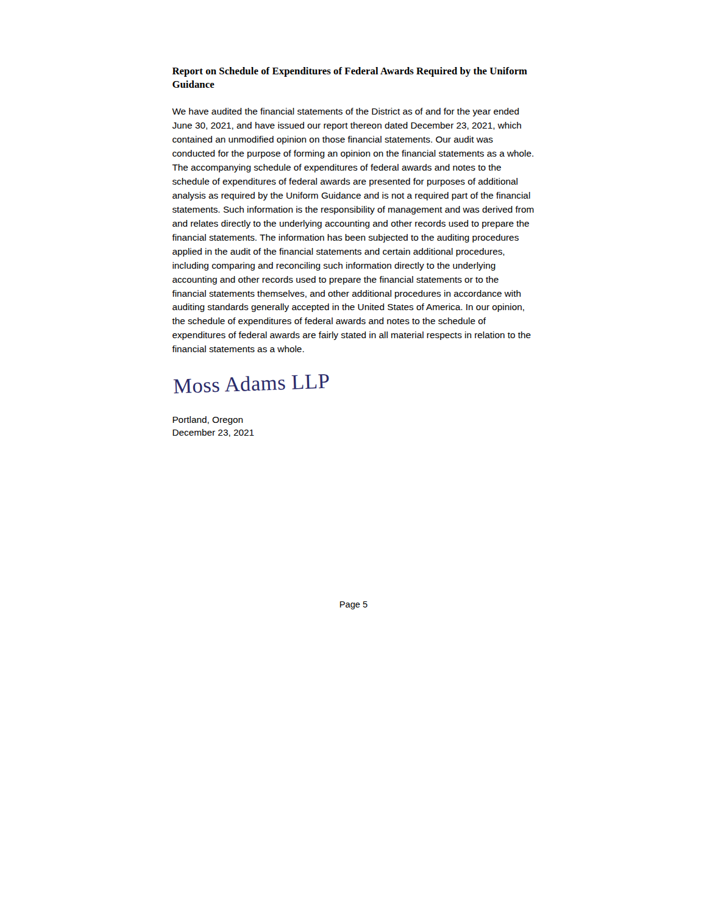Report on Schedule of Expenditures of Federal Awards Required by the Uniform Guidance
We have audited the financial statements of the District as of and for the year ended June 30, 2021, and have issued our report thereon dated December 23, 2021, which contained an unmodified opinion on those financial statements. Our audit was conducted for the purpose of forming an opinion on the financial statements as a whole. The accompanying schedule of expenditures of federal awards and notes to the schedule of expenditures of federal awards are presented for purposes of additional analysis as required by the Uniform Guidance and is not a required part of the financial statements. Such information is the responsibility of management and was derived from and relates directly to the underlying accounting and other records used to prepare the financial statements. The information has been subjected to the auditing procedures applied in the audit of the financial statements and certain additional procedures, including comparing and reconciling such information directly to the underlying accounting and other records used to prepare the financial statements or to the financial statements themselves, and other additional procedures in accordance with auditing standards generally accepted in the United States of America. In our opinion, the schedule of expenditures of federal awards and notes to the schedule of expenditures of federal awards are fairly stated in all material respects in relation to the financial statements as a whole.
Moss Adams LLP
Portland, Oregon
December 23, 2021
Page 5